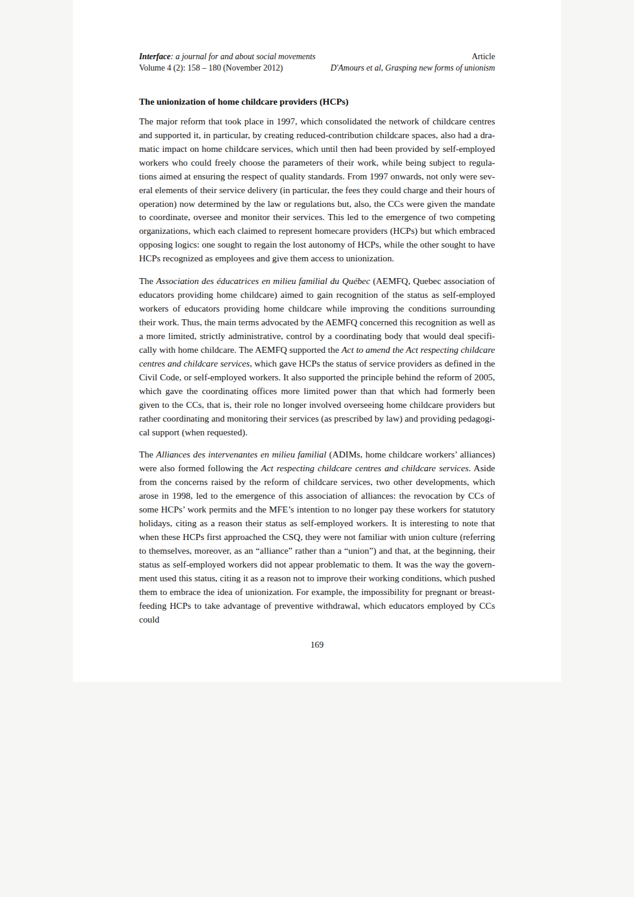Interface: a journal for and about social movements Article
Volume 4 (2): 158 – 180 (November 2012) D'Amours et al, Grasping new forms of unionism
The unionization of home childcare providers (HCPs)
The major reform that took place in 1997, which consolidated the network of childcare centres and supported it, in particular, by creating reduced-contribution childcare spaces, also had a dramatic impact on home childcare services, which until then had been provided by self-employed workers who could freely choose the parameters of their work, while being subject to regulations aimed at ensuring the respect of quality standards. From 1997 onwards, not only were several elements of their service delivery (in particular, the fees they could charge and their hours of operation) now determined by the law or regulations but, also, the CCs were given the mandate to coordinate, oversee and monitor their services. This led to the emergence of two competing organizations, which each claimed to represent homecare providers (HCPs) but which embraced opposing logics: one sought to regain the lost autonomy of HCPs, while the other sought to have HCPs recognized as employees and give them access to unionization.
The Association des éducatrices en milieu familial du Québec (AEMFQ, Quebec association of educators providing home childcare) aimed to gain recognition of the status as self-employed workers of educators providing home childcare while improving the conditions surrounding their work. Thus, the main terms advocated by the AEMFQ concerned this recognition as well as a more limited, strictly administrative, control by a coordinating body that would deal specifically with home childcare. The AEMFQ supported the Act to amend the Act respecting childcare centres and childcare services, which gave HCPs the status of service providers as defined in the Civil Code, or self-employed workers. It also supported the principle behind the reform of 2005, which gave the coordinating offices more limited power than that which had formerly been given to the CCs, that is, their role no longer involved overseeing home childcare providers but rather coordinating and monitoring their services (as prescribed by law) and providing pedagogical support (when requested).
The Alliances des intervenantes en milieu familial (ADIMs, home childcare workers’ alliances) were also formed following the Act respecting childcare centres and childcare services. Aside from the concerns raised by the reform of childcare services, two other developments, which arose in 1998, led to the emergence of this association of alliances: the revocation by CCs of some HCPs’ work permits and the MFE’s intention to no longer pay these workers for statutory holidays, citing as a reason their status as self-employed workers. It is interesting to note that when these HCPs first approached the CSQ, they were not familiar with union culture (referring to themselves, moreover, as an “alliance” rather than a “union”) and that, at the beginning, their status as self-employed workers did not appear problematic to them. It was the way the government used this status, citing it as a reason not to improve their working conditions, which pushed them to embrace the idea of unionization. For example, the impossibility for pregnant or breastfeeding HCPs to take advantage of preventive withdrawal, which educators employed by CCs could
169